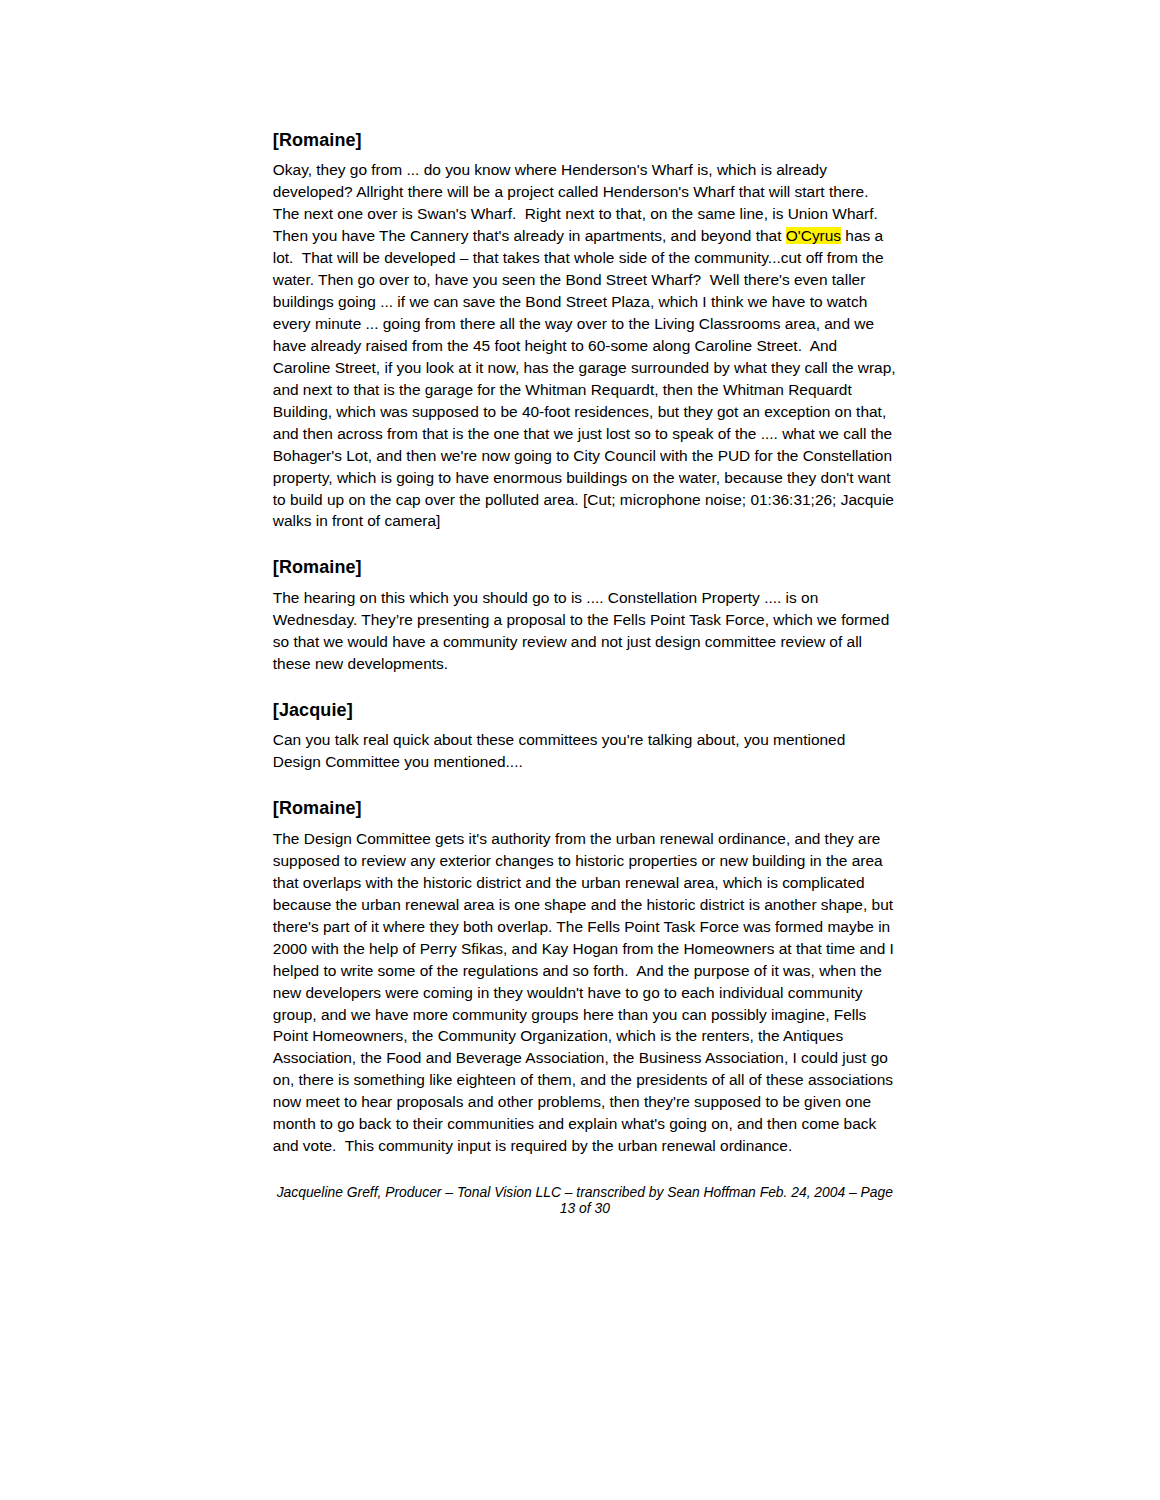[Romaine]
Okay, they go from ... do you know where Henderson's Wharf is, which is already developed? Allright there will be a project called Henderson's Wharf that will start there. The next one over is Swan's Wharf. Right next to that, on the same line, is Union Wharf. Then you have The Cannery that's already in apartments, and beyond that O'Cyrus has a lot. That will be developed – that takes that whole side of the community...cut off from the water. Then go over to, have you seen the Bond Street Wharf? Well there's even taller buildings going ... if we can save the Bond Street Plaza, which I think we have to watch every minute ... going from there all the way over to the Living Classrooms area, and we have already raised from the 45 foot height to 60-some along Caroline Street. And Caroline Street, if you look at it now, has the garage surrounded by what they call the wrap, and next to that is the garage for the Whitman Requardt, then the Whitman Requardt Building, which was supposed to be 40-foot residences, but they got an exception on that, and then across from that is the one that we just lost so to speak of the .... what we call the Bohager's Lot, and then we're now going to City Council with the PUD for the Constellation property, which is going to have enormous buildings on the water, because they don't want to build up on the cap over the polluted area. [Cut; microphone noise; 01:36:31;26; Jacquie walks in front of camera]
[Romaine]
The hearing on this which you should go to is .... Constellation Property .... is on Wednesday. They’re presenting a proposal to the Fells Point Task Force, which we formed so that we would have a community review and not just design committee review of all these new developments.
[Jacquie]
Can you talk real quick about these committees you're talking about, you mentioned Design Committee you mentioned....
[Romaine]
The Design Committee gets it's authority from the urban renewal ordinance, and they are supposed to review any exterior changes to historic properties or new building in the area that overlaps with the historic district and the urban renewal area, which is complicated because the urban renewal area is one shape and the historic district is another shape, but there's part of it where they both overlap. The Fells Point Task Force was formed maybe in 2000 with the help of Perry Sfikas, and Kay Hogan from the Homeowners at that time and I helped to write some of the regulations and so forth. And the purpose of it was, when the new developers were coming in they wouldn't have to go to each individual community group, and we have more community groups here than you can possibly imagine, Fells Point Homeowners, the Community Organization, which is the renters, the Antiques Association, the Food and Beverage Association, the Business Association, I could just go on, there is something like eighteen of them, and the presidents of all of these associations now meet to hear proposals and other problems, then they're supposed to be given one month to go back to their communities and explain what's going on, and then come back and vote. This community input is required by the urban renewal ordinance.
Jacqueline Greff, Producer – Tonal Vision LLC – transcribed by Sean Hoffman Feb. 24, 2004 – Page 13 of 30